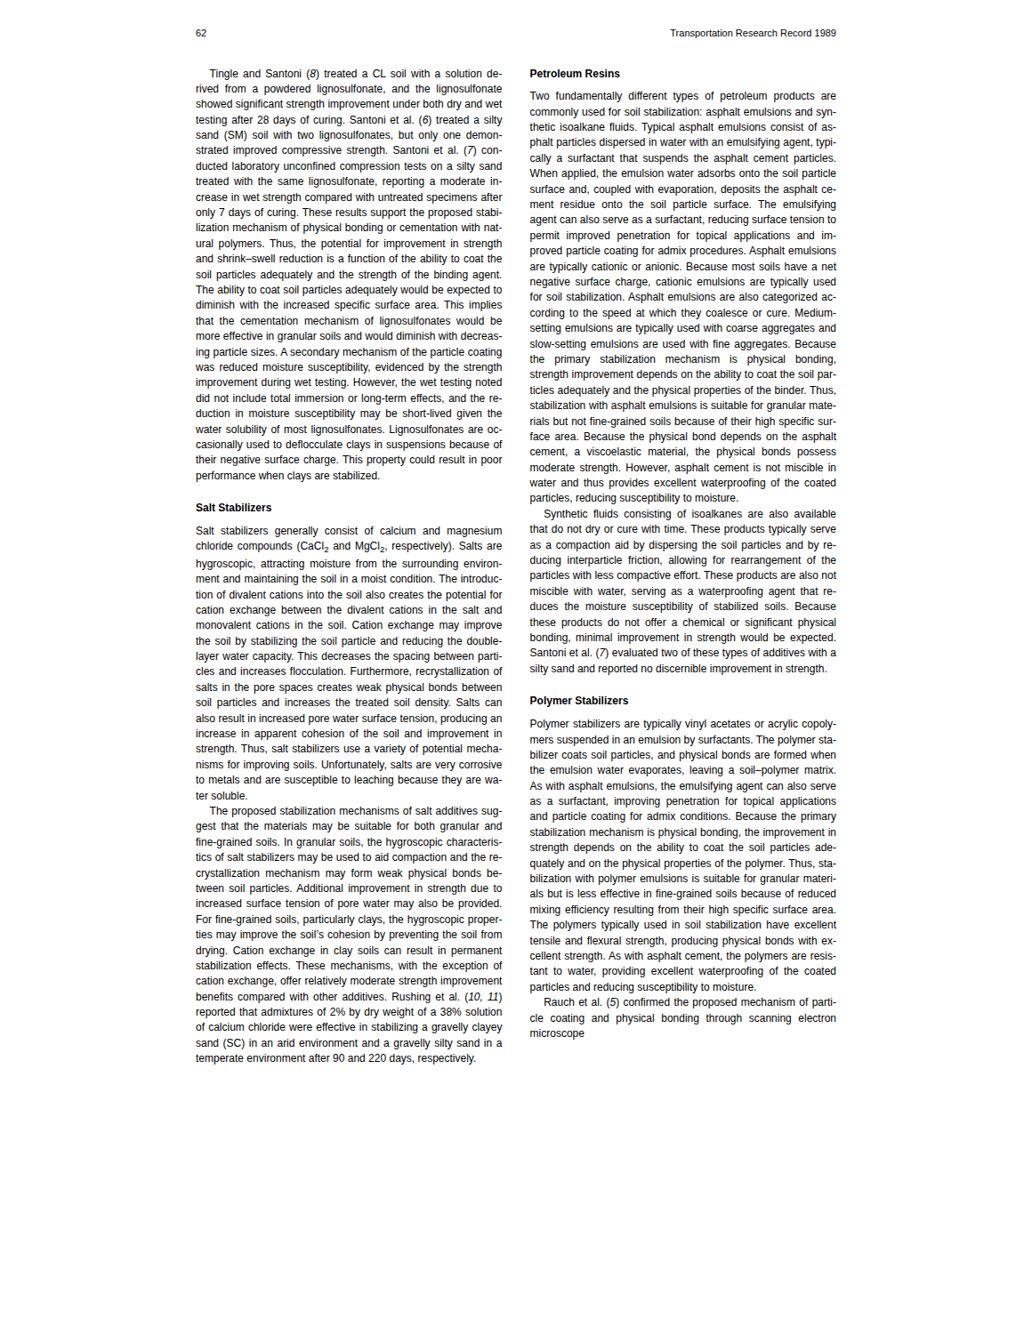62 Transportation Research Record 1989
Tingle and Santoni (8) treated a CL soil with a solution derived from a powdered lignosulfonate, and the lignosulfonate showed significant strength improvement under both dry and wet testing after 28 days of curing. Santoni et al. (6) treated a silty sand (SM) soil with two lignosulfonates, but only one demonstrated improved compressive strength. Santoni et al. (7) conducted laboratory unconfined compression tests on a silty sand treated with the same lignosulfonate, reporting a moderate increase in wet strength compared with untreated specimens after only 7 days of curing. These results support the proposed stabilization mechanism of physical bonding or cementation with natural polymers. Thus, the potential for improvement in strength and shrink–swell reduction is a function of the ability to coat the soil particles adequately and the strength of the binding agent. The ability to coat soil particles adequately would be expected to diminish with the increased specific surface area. This implies that the cementation mechanism of lignosulfonates would be more effective in granular soils and would diminish with decreasing particle sizes. A secondary mechanism of the particle coating was reduced moisture susceptibility, evidenced by the strength improvement during wet testing. However, the wet testing noted did not include total immersion or long-term effects, and the reduction in moisture susceptibility may be short-lived given the water solubility of most lignosulfonates. Lignosulfonates are occasionally used to deflocculate clays in suspensions because of their negative surface charge. This property could result in poor performance when clays are stabilized.
Salt Stabilizers
Salt stabilizers generally consist of calcium and magnesium chloride compounds (CaCl2 and MgCl2, respectively). Salts are hygroscopic, attracting moisture from the surrounding environment and maintaining the soil in a moist condition. The introduction of divalent cations into the soil also creates the potential for cation exchange between the divalent cations in the salt and monovalent cations in the soil. Cation exchange may improve the soil by stabilizing the soil particle and reducing the double-layer water capacity. This decreases the spacing between particles and increases flocculation. Furthermore, recrystallization of salts in the pore spaces creates weak physical bonds between soil particles and increases the treated soil density. Salts can also result in increased pore water surface tension, producing an increase in apparent cohesion of the soil and improvement in strength. Thus, salt stabilizers use a variety of potential mechanisms for improving soils. Unfortunately, salts are very corrosive to metals and are susceptible to leaching because they are water soluble.
The proposed stabilization mechanisms of salt additives suggest that the materials may be suitable for both granular and fine-grained soils. In granular soils, the hygroscopic characteristics of salt stabilizers may be used to aid compaction and the recrystallization mechanism may form weak physical bonds between soil particles. Additional improvement in strength due to increased surface tension of pore water may also be provided. For fine-grained soils, particularly clays, the hygroscopic properties may improve the soil’s cohesion by preventing the soil from drying. Cation exchange in clay soils can result in permanent stabilization effects. These mechanisms, with the exception of cation exchange, offer relatively moderate strength improvement benefits compared with other additives. Rushing et al. (10, 11) reported that admixtures of 2% by dry weight of a 38% solution of calcium chloride were effective in stabilizing a gravelly clayey sand (SC) in an arid environment and a gravelly silty sand in a temperate environment after 90 and 220 days, respectively.
Petroleum Resins
Two fundamentally different types of petroleum products are commonly used for soil stabilization: asphalt emulsions and synthetic isoalkane fluids. Typical asphalt emulsions consist of asphalt particles dispersed in water with an emulsifying agent, typically a surfactant that suspends the asphalt cement particles. When applied, the emulsion water adsorbs onto the soil particle surface and, coupled with evaporation, deposits the asphalt cement residue onto the soil particle surface. The emulsifying agent can also serve as a surfactant, reducing surface tension to permit improved penetration for topical applications and improved particle coating for admix procedures. Asphalt emulsions are typically cationic or anionic. Because most soils have a net negative surface charge, cationic emulsions are typically used for soil stabilization. Asphalt emulsions are also categorized according to the speed at which they coalesce or cure. Medium-setting emulsions are typically used with coarse aggregates and slow-setting emulsions are used with fine aggregates. Because the primary stabilization mechanism is physical bonding, strength improvement depends on the ability to coat the soil particles adequately and the physical properties of the binder. Thus, stabilization with asphalt emulsions is suitable for granular materials but not fine-grained soils because of their high specific surface area. Because the physical bond depends on the asphalt cement, a viscoelastic material, the physical bonds possess moderate strength. However, asphalt cement is not miscible in water and thus provides excellent waterproofing of the coated particles, reducing susceptibility to moisture.
Synthetic fluids consisting of isoalkanes are also available that do not dry or cure with time. These products typically serve as a compaction aid by dispersing the soil particles and by reducing interparticle friction, allowing for rearrangement of the particles with less compactive effort. These products are also not miscible with water, serving as a waterproofing agent that reduces the moisture susceptibility of stabilized soils. Because these products do not offer a chemical or significant physical bonding, minimal improvement in strength would be expected. Santoni et al. (7) evaluated two of these types of additives with a silty sand and reported no discernible improvement in strength.
Polymer Stabilizers
Polymer stabilizers are typically vinyl acetates or acrylic copolymers suspended in an emulsion by surfactants. The polymer stabilizer coats soil particles, and physical bonds are formed when the emulsion water evaporates, leaving a soil–polymer matrix. As with asphalt emulsions, the emulsifying agent can also serve as a surfactant, improving penetration for topical applications and particle coating for admix conditions. Because the primary stabilization mechanism is physical bonding, the improvement in strength depends on the ability to coat the soil particles adequately and on the physical properties of the polymer. Thus, stabilization with polymer emulsions is suitable for granular materials but is less effective in fine-grained soils because of reduced mixing efficiency resulting from their high specific surface area. The polymers typically used in soil stabilization have excellent tensile and flexural strength, producing physical bonds with excellent strength. As with asphalt cement, the polymers are resistant to water, providing excellent waterproofing of the coated particles and reducing susceptibility to moisture.
Rauch et al. (5) confirmed the proposed mechanism of particle coating and physical bonding through scanning electron microscope